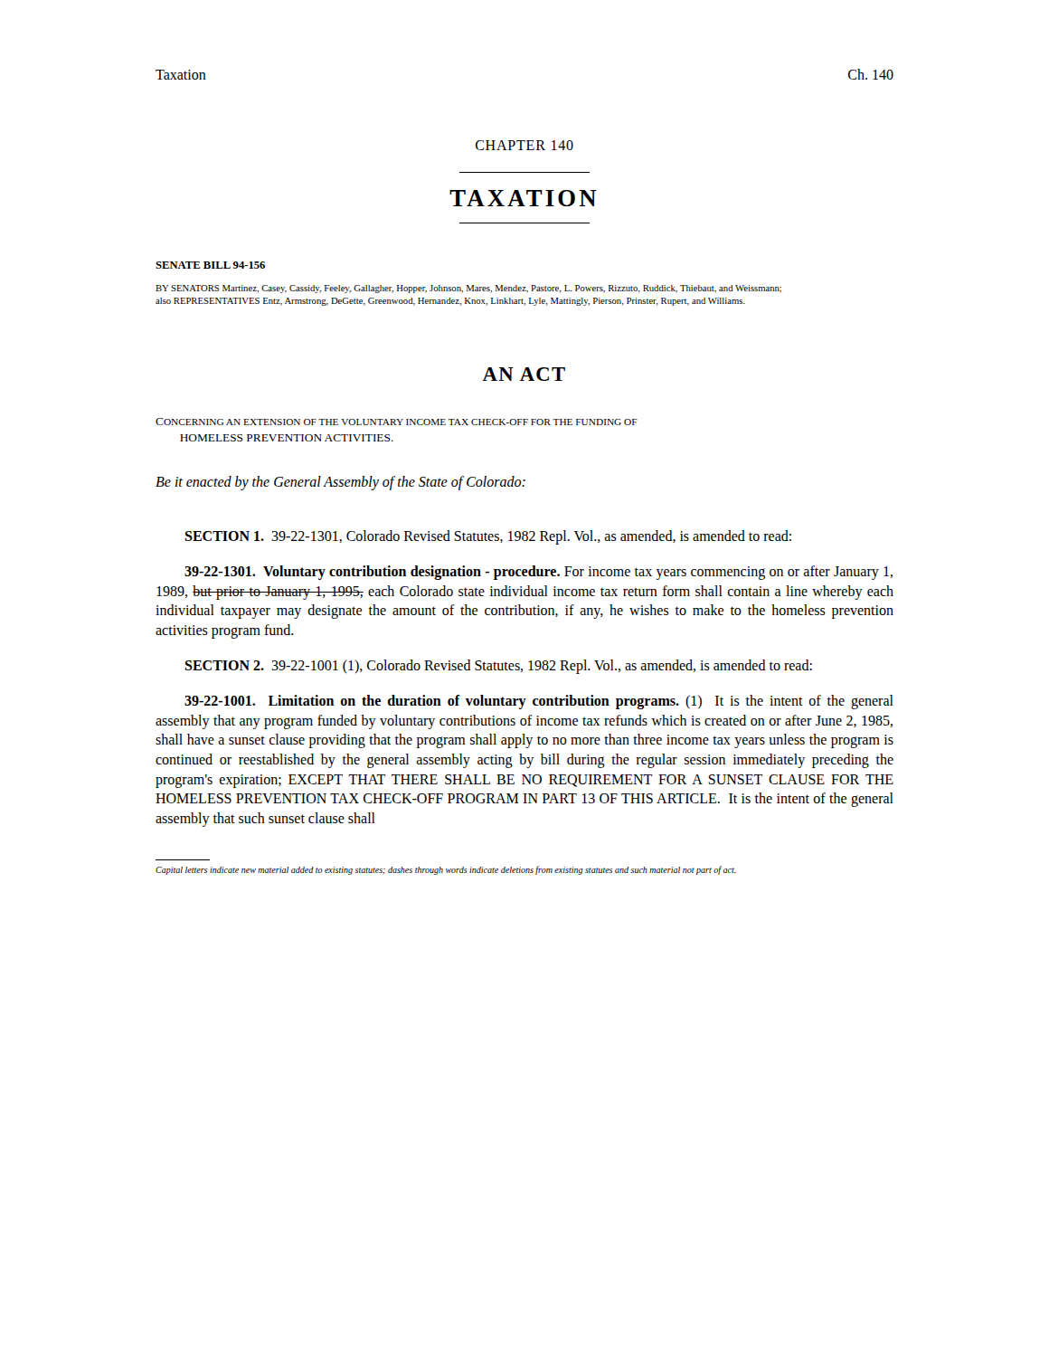Taxation Ch. 140
CHAPTER 140
TAXATION
SENATE BILL 94-156
BY SENATORS Martinez, Casey, Cassidy, Feeley, Gallagher, Hopper, Johnson, Mares, Mendez, Pastore, L. Powers, Rizzuto, Ruddick, Thiebaut, and Weissmann;
also REPRESENTATIVES Entz, Armstrong, DeGette, Greenwood, Hernandez, Knox, Linkhart, Lyle, Mattingly, Pierson, Prinster, Rupert, and Williams.
AN ACT
CONCERNING AN EXTENSION OF THE VOLUNTARY INCOME TAX CHECK-OFF FOR THE FUNDING OF HOMELESS PREVENTION ACTIVITIES.
Be it enacted by the General Assembly of the State of Colorado:
SECTION 1. 39-22-1301, Colorado Revised Statutes, 1982 Repl. Vol., as amended, is amended to read:
39-22-1301. Voluntary contribution designation - procedure. For income tax years commencing on or after January 1, 1989, but prior to January 1, 1995, each Colorado state individual income tax return form shall contain a line whereby each individual taxpayer may designate the amount of the contribution, if any, he wishes to make to the homeless prevention activities program fund.
SECTION 2. 39-22-1001 (1), Colorado Revised Statutes, 1982 Repl. Vol., as amended, is amended to read:
39-22-1001. Limitation on the duration of voluntary contribution programs. (1) It is the intent of the general assembly that any program funded by voluntary contributions of income tax refunds which is created on or after June 2, 1985, shall have a sunset clause providing that the program shall apply to no more than three income tax years unless the program is continued or reestablished by the general assembly acting by bill during the regular session immediately preceding the program's expiration; EXCEPT THAT THERE SHALL BE NO REQUIREMENT FOR A SUNSET CLAUSE FOR THE HOMELESS PREVENTION TAX CHECK-OFF PROGRAM IN PART 13 OF THIS ARTICLE. It is the intent of the general assembly that such sunset clause shall
Capital letters indicate new material added to existing statutes; dashes through words indicate deletions from existing statutes and such material not part of act.